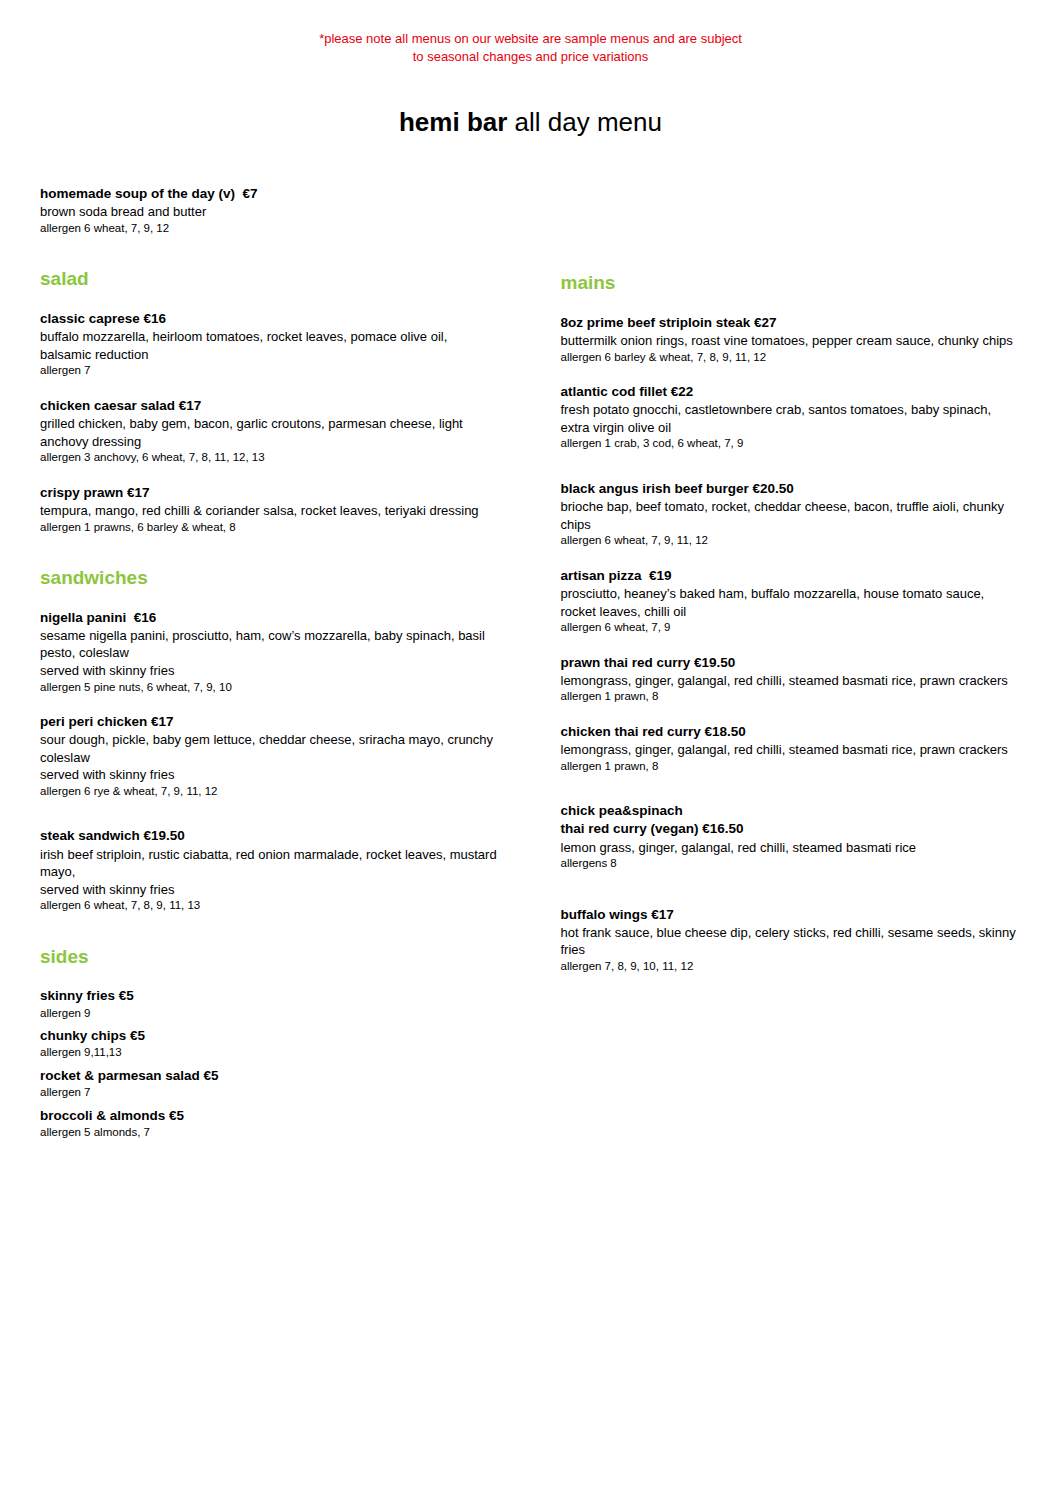*please note all menus on our website are sample menus and are subject
to seasonal changes and price variations
hemi bar all day menu
homemade soup of the day (v) €7
brown soda bread and butter
allergen 6 wheat, 7, 9, 12
salad
classic caprese €16
buffalo mozzarella, heirloom tomatoes, rocket leaves, pomace olive oil, balsamic reduction
allergen 7
chicken caesar salad €17
grilled chicken, baby gem, bacon, garlic croutons, parmesan cheese, light anchovy dressing
allergen 3 anchovy, 6 wheat, 7, 8, 11, 12, 13
crispy prawn €17
tempura, mango, red chilli & coriander salsa, rocket leaves, teriyaki dressing
allergen 1 prawns, 6 barley & wheat, 8
sandwiches
nigella panini €16
sesame nigella panini, prosciutto, ham, cow’s mozzarella, baby spinach, basil pesto, coleslaw
served with skinny fries
allergen 5 pine nuts, 6 wheat, 7, 9, 10
peri peri chicken €17
sour dough, pickle, baby gem lettuce, cheddar cheese, sriracha mayo, crunchy coleslaw
served with skinny fries
allergen 6 rye & wheat, 7, 9, 11, 12
steak sandwich €19.50
irish beef striploin, rustic ciabatta, red onion marmalade, rocket leaves, mustard mayo,
served with skinny fries
allergen 6 wheat, 7, 8, 9, 11, 13
sides
skinny fries €5
allergen 9
chunky chips €5
allergen 9,11,13
rocket & parmesan salad €5
allergen 7
broccoli & almonds €5
allergen 5 almonds, 7
mains
8oz prime beef striploin steak €27
buttermilk onion rings, roast vine tomatoes, pepper cream sauce, chunky chips
allergen 6 barley & wheat, 7, 8, 9, 11, 12
atlantic cod fillet €22
fresh potato gnocchi, castletownbere crab, santos tomatoes, baby spinach, extra virgin olive oil
allergen 1 crab, 3 cod, 6 wheat, 7, 9
black angus irish beef burger €20.50
brioche bap, beef tomato, rocket, cheddar cheese, bacon, truffle aioli, chunky chips
allergen 6 wheat, 7, 9, 11, 12
artisan pizza €19
prosciutto, heaney’s baked ham, buffalo mozzarella, house tomato sauce,
rocket leaves, chilli oil
allergen 6 wheat, 7, 9
prawn thai red curry €19.50
lemongrass, ginger, galangal, red chilli, steamed basmati rice, prawn crackers
allergen 1 prawn, 8
chicken thai red curry €18.50
lemongrass, ginger, galangal, red chilli, steamed basmati rice, prawn crackers
allergen 1 prawn, 8
chick pea&spinach
thai red curry (vegan) €16.50
lemon grass, ginger, galangal, red chilli, steamed basmati rice
allergens 8
buffalo wings €17
hot frank sauce, blue cheese dip, celery sticks, red chilli, sesame seeds, skinny fries
allergen 7, 8, 9, 10, 11, 12